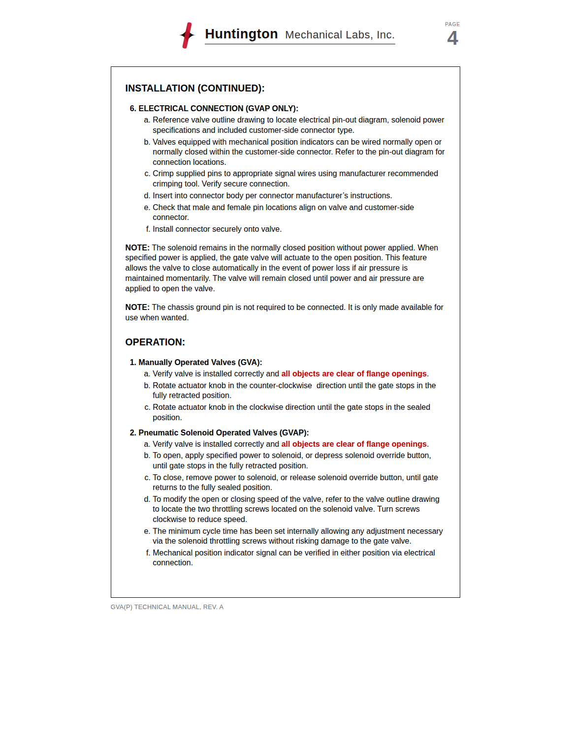✦
Huntington Mechanical Labs, Inc.
PAGE
4
INSTALLATION (CONTINUED):
ELECTRICAL CONNECTION (GVAP ONLY):
Reference valve outline drawing to locate electrical pin-out diagram, solenoid power specifications and included customer-side connector type.
Valves equipped with mechanical position indicators can be wired normally open or normally closed within the customer-side connector. Refer to the pin-out diagram for connection locations.
Crimp supplied pins to appropriate signal wires using manufacturer recommended crimping tool. Verify secure connection.
Insert into connector body per connector manufacturer’s instructions.
Check that male and female pin locations align on valve and customer-side connector.
Install connector securely onto valve.
NOTE: The solenoid remains in the normally closed position without power applied. When specified power is applied, the gate valve will actuate to the open position. This feature allows the valve to close automatically in the event of power loss if air pressure is maintained momentarily. The valve will remain closed until power and air pressure are applied to open the valve.
NOTE: The chassis ground pin is not required to be connected. It is only made available for use when wanted.
OPERATION:
Manually Operated Valves (GVA):
Verify valve is installed correctly and all objects are clear of flange openings.
Rotate actuator knob in the counter-clockwise direction until the gate stops in the fully retracted position.
Rotate actuator knob in the clockwise direction until the gate stops in the sealed position.
Pneumatic Solenoid Operated Valves (GVAP):
Verify valve is installed correctly and all objects are clear of flange openings.
To open, apply specified power to solenoid, or depress solenoid override button, until gate stops in the fully retracted position.
To close, remove power to solenoid, or release solenoid override button, until gate returns to the fully sealed position.
To modify the open or closing speed of the valve, refer to the valve outline drawing to locate the two throttling screws located on the solenoid valve. Turn screws clockwise to reduce speed.
The minimum cycle time has been set internally allowing any adjustment necessary via the solenoid throttling screws without risking damage to the gate valve.
Mechanical position indicator signal can be verified in either position via electrical connection.
GVA(P) TECHNICAL MANUAL, REV. A